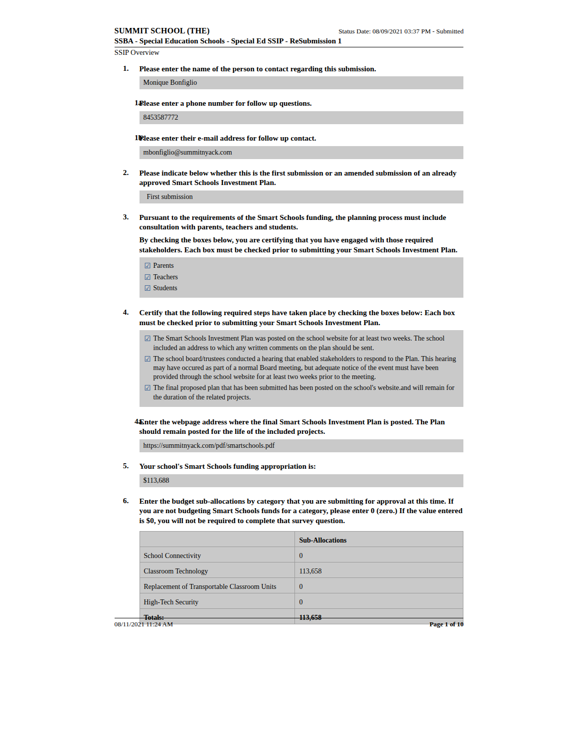SUMMIT SCHOOL (THE)
Status Date: 08/09/2021 03:37 PM - Submitted
SSBA - Special Education Schools - Special Ed SSIP - ReSubmission 1
SSIP Overview
1.
Please enter the name of the person to contact regarding this submission.
Monique Bonfiglio
1a.
Please enter a phone number for follow up questions.
8453587772
1b.
Please enter their e-mail address for follow up contact.
mbonfiglio@summitnyack.com
2.
Please indicate below whether this is the first submission or an amended submission of an already approved Smart Schools Investment Plan.
First submission
3.
Pursuant to the requirements of the Smart Schools funding, the planning process must include consultation with parents, teachers and students.
By checking the boxes below, you are certifying that you have engaged with those required stakeholders. Each box must be checked prior to submitting your Smart Schools Investment Plan.
☑
Parents
☑
Teachers
☑
Students
4.
Certify that the following required steps have taken place by checking the boxes below: Each box must be checked prior to submitting your Smart Schools Investment Plan.
☑
The Smart Schools Investment Plan was posted on the school website for at least two weeks. The school included an address to which any written comments on the plan should be sent.
☑
The school board/trustees conducted a hearing that enabled stakeholders to respond to the Plan. This hearing may have occured as part of a normal Board meeting, but adequate notice of the event must have been provided through the school website for at least two weeks prior to the meeting.
☑
The final proposed plan that has been submitted has been posted on the school's website.and will remain for the duration of the related projects.
4a.
Enter the webpage address where the final Smart Schools Investment Plan is posted. The Plan should remain posted for the life of the included projects.
https://summitnyack.com/pdf/smartschools.pdf
5.
Your school's Smart Schools funding appropriation is:
$113,688
6.
Enter the budget sub-allocations by category that you are submitting for approval at this time. If you are not budgeting Smart Schools funds for a category, please enter 0 (zero.) If the value entered is $0, you will not be required to complete that survey question.
| | Sub-Allocations |
| School Connectivity | 0 |
| Classroom Technology | 113,658 |
| Replacement of Transportable Classroom Units | 0 |
| High-Tech Security | 0 |
| Totals: | 113,658 |
08/11/2021 11:24 AM
Page 1 of 10